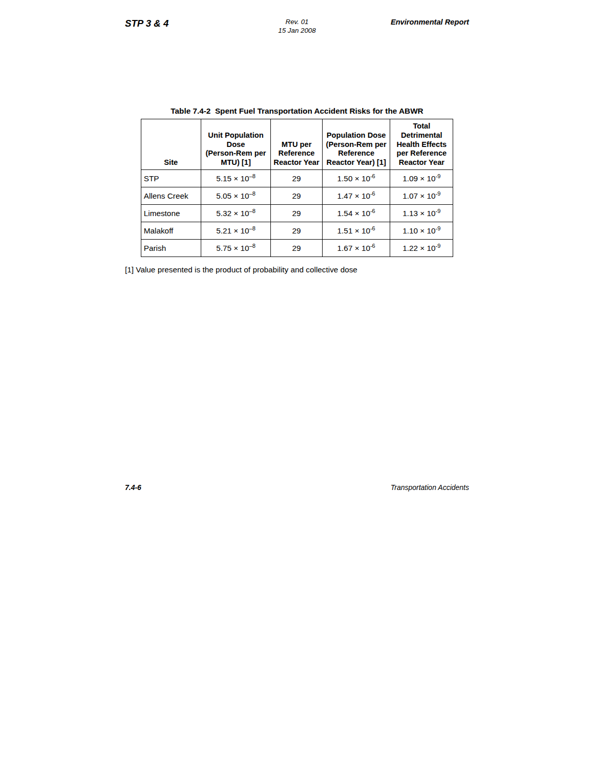STP 3 & 4
Rev. 01
15 Jan 2008
Environmental Report
Table 7.4-2 Spent Fuel Transportation Accident Risks for the ABWR
| Site | Unit Population Dose (Person-Rem per MTU) [1] | MTU per Reference Reactor Year | Population Dose (Person-Rem per Reference Reactor Year) [1] | Total Detrimental Health Effects per Reference Reactor Year |
| --- | --- | --- | --- | --- |
| STP | 5.15 × 10 –8 | 29 | 1.50 × 10 -6 | 1.09 × 10 -9 |
| Allens Creek | 5.05 × 10 –8 | 29 | 1.47 × 10 -6 | 1.07 × 10 -9 |
| Limestone | 5.32 × 10 –8 | 29 | 1.54 × 10 -6 | 1.13 × 10 -9 |
| Malakoff | 5.21 × 10 –8 | 29 | 1.51 × 10 -6 | 1.10 × 10 -9 |
| Parish | 5.75 × 10 –8 | 29 | 1.67 × 10 -6 | 1.22 × 10 -9 |
[1] Value presented is the product of probability and collective dose
7.4-6
Transportation Accidents